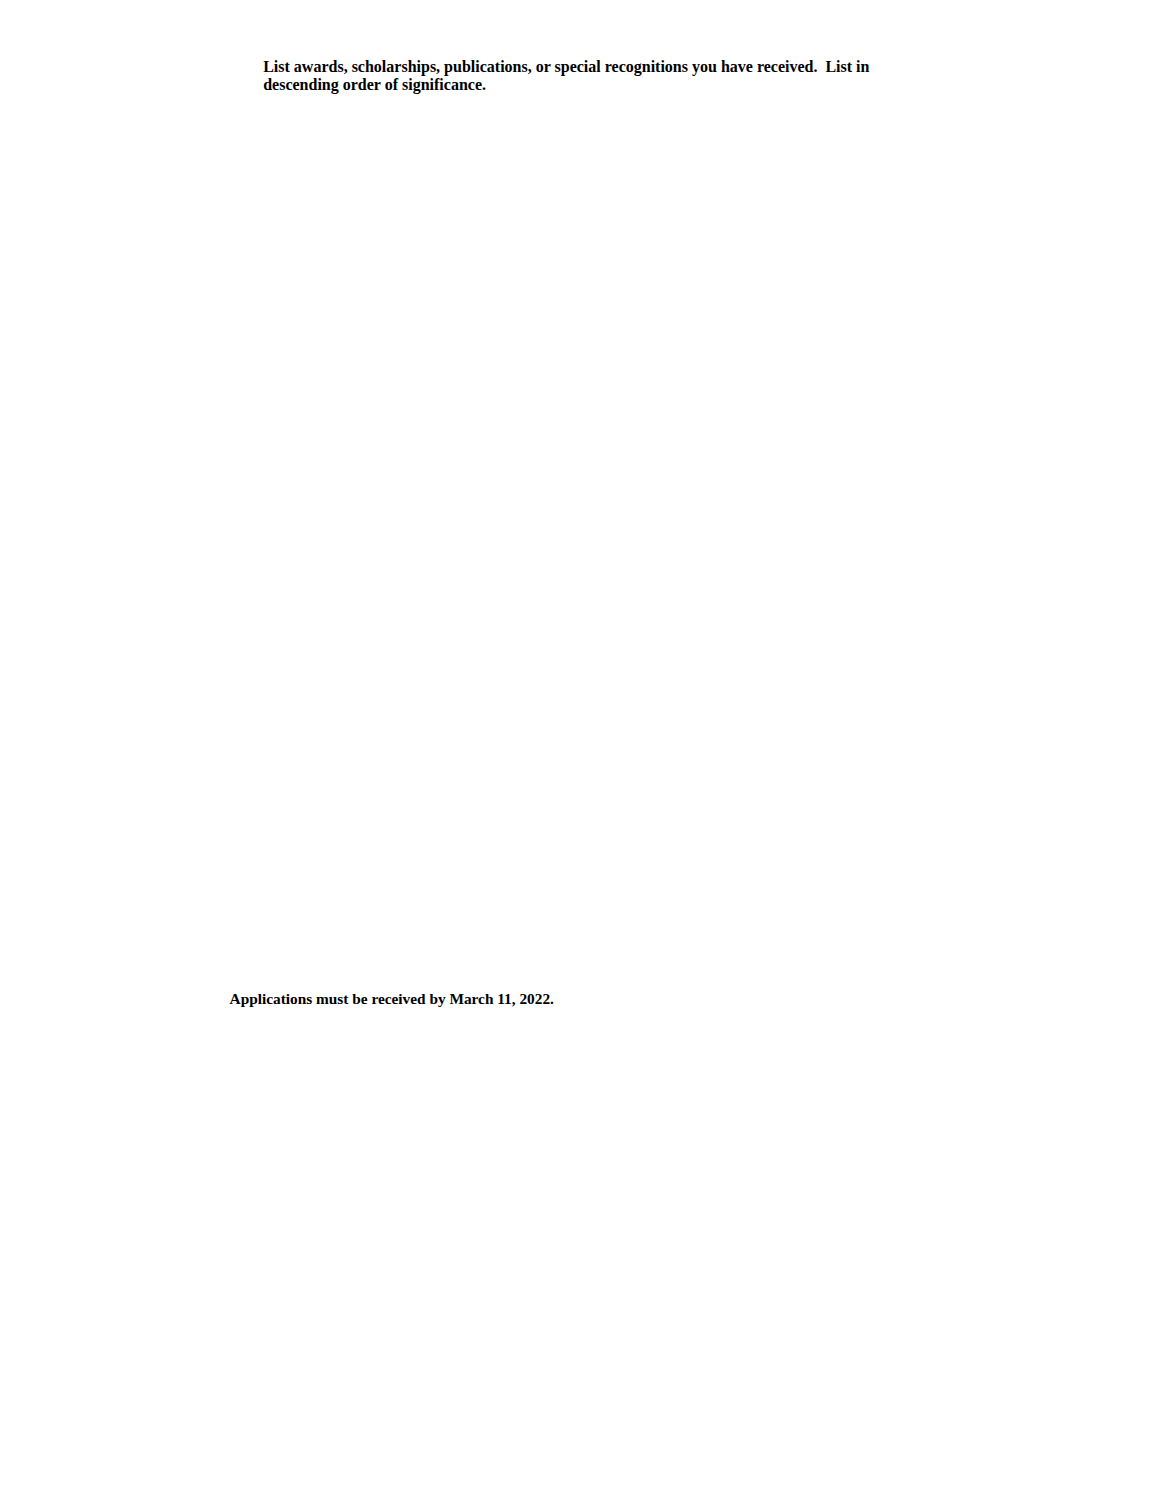List awards, scholarships, publications, or special recognitions you have received. List in descending order of significance.
Applications must be received by March 11, 2022.